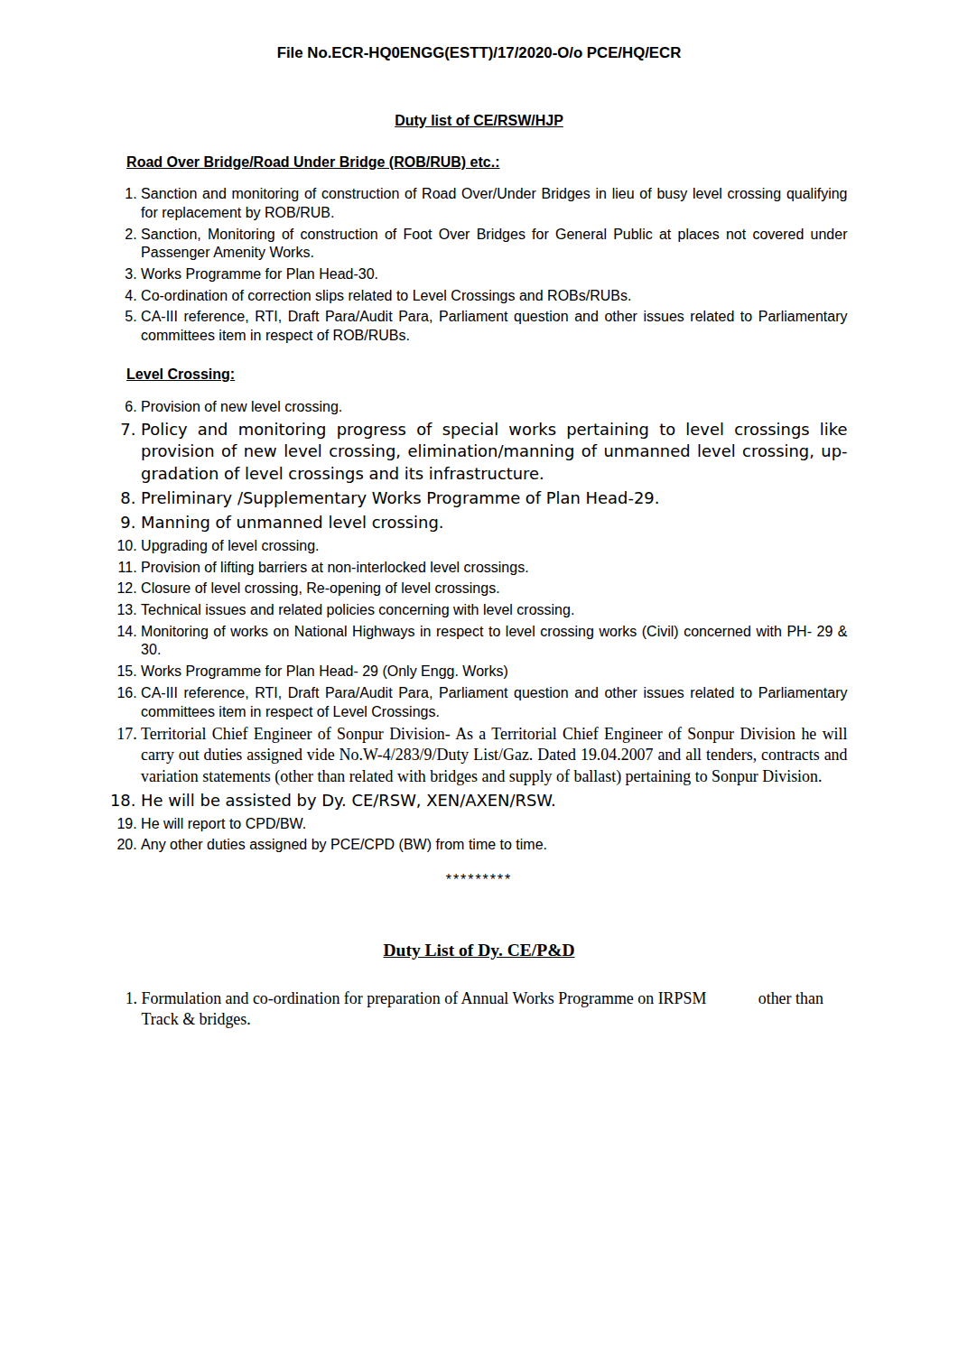File No.ECR-HQ0ENGG(ESTT)/17/2020-O/o PCE/HQ/ECR
Duty list of CE/RSW/HJP
Road Over Bridge/Road Under Bridge (ROB/RUB) etc.:
Sanction and monitoring of construction of Road Over/Under Bridges in lieu of busy level crossing qualifying for replacement by ROB/RUB.
Sanction, Monitoring of construction of Foot Over Bridges for General Public at places not covered under Passenger Amenity Works.
Works Programme for Plan Head-30.
Co-ordination of correction slips related to Level Crossings and ROBs/RUBs.
CA-III reference, RTI, Draft Para/Audit Para, Parliament question and other issues related to Parliamentary committees item in respect of ROB/RUBs.
Level Crossing:
Provision of new level crossing.
Policy and monitoring progress of special works pertaining to level crossings like provision of new level crossing, elimination/manning of unmanned level crossing, up-gradation of level crossings and its infrastructure.
Preliminary /Supplementary Works Programme of Plan Head-29.
Manning of unmanned level crossing.
Upgrading of level crossing.
Provision of lifting barriers at non-interlocked level crossings.
Closure of level crossing, Re-opening of level crossings.
Technical issues and related policies concerning with level crossing.
Monitoring of works on National Highways in respect to level crossing works (Civil) concerned with PH- 29 & 30.
Works Programme for Plan Head- 29 (Only Engg. Works)
CA-III reference, RTI, Draft Para/Audit Para, Parliament question and other issues related to Parliamentary committees item in respect of Level Crossings.
Territorial Chief Engineer of Sonpur Division- As a Territorial Chief Engineer of Sonpur Division he will carry out duties assigned vide No.W-4/283/9/Duty List/Gaz. Dated 19.04.2007 and all tenders, contracts and variation statements (other than related with bridges and supply of ballast) pertaining to Sonpur Division.
He will be assisted by Dy. CE/RSW, XEN/AXEN/RSW.
He will report to CPD/BW.
Any other duties assigned by PCE/CPD (BW) from time to time.
*********
Duty List of Dy. CE/P&D
Formulation and co-ordination for preparation of Annual Works Programme on IRPSM other than Track & bridges.